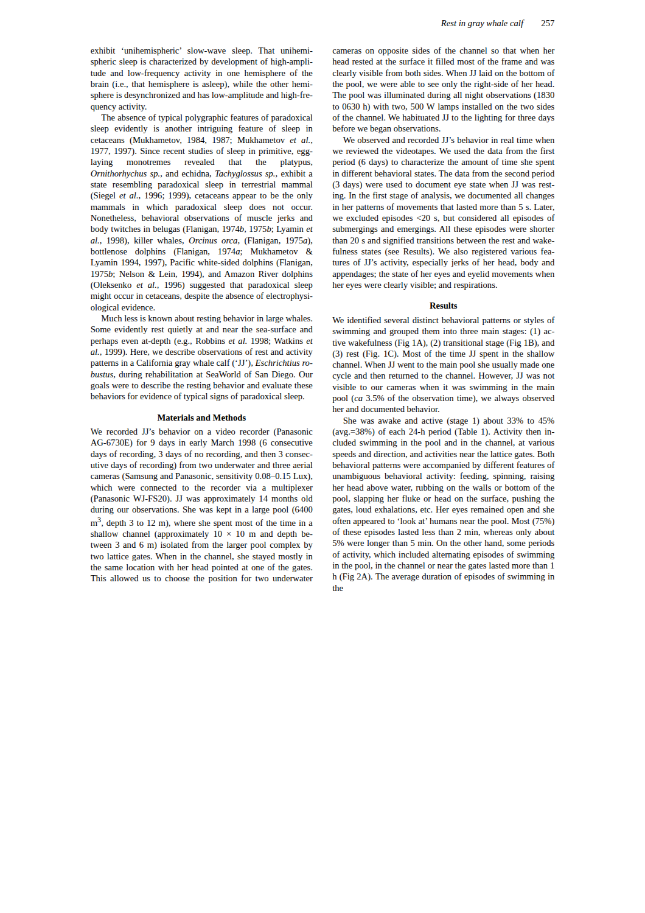Rest in gray whale calf 257
exhibit ‘unihemispheric’ slow-wave sleep. That unihemispheric sleep is characterized by development of high-amplitude and low-frequency activity in one hemisphere of the brain (i.e., that hemisphere is asleep), while the other hemisphere is desynchronized and has low-amplitude and high-frequency activity.
The absence of typical polygraphic features of paradoxical sleep evidently is another intriguing feature of sleep in cetaceans (Mukhametov, 1984, 1987; Mukhametov et al., 1977, 1997). Since recent studies of sleep in primitive, egg-laying monotremes revealed that the platypus, Ornithorhychus sp., and echidna, Tachyglossus sp., exhibit a state resembling paradoxical sleep in terrestrial mammal (Siegel et al., 1996; 1999), cetaceans appear to be the only mammals in which paradoxical sleep does not occur. Nonetheless, behavioral observations of muscle jerks and body twitches in belugas (Flanigan, 1974b, 1975b; Lyamin et al., 1998), killer whales, Orcinus orca, (Flanigan, 1975a), bottlenose dolphins (Flanigan, 1974a; Mukhametov & Lyamin 1994, 1997), Pacific white-sided dolphins (Flanigan, 1975b; Nelson & Lein, 1994), and Amazon River dolphins (Oleksenko et al., 1996) suggested that paradoxical sleep might occur in cetaceans, despite the absence of electrophysiological evidence.
Much less is known about resting behavior in large whales. Some evidently rest quietly at and near the sea-surface and perhaps even at-depth (e.g., Robbins et al. 1998; Watkins et al., 1999). Here, we describe observations of rest and activity patterns in a California gray whale calf (‘JJ’), Eschrichtius robustus, during rehabilitation at SeaWorld of San Diego. Our goals were to describe the resting behavior and evaluate these behaviors for evidence of typical signs of paradoxical sleep.
Materials and Methods
We recorded JJ’s behavior on a video recorder (Panasonic AG-6730E) for 9 days in early March 1998 (6 consecutive days of recording, 3 days of no recording, and then 3 consecutive days of recording) from two underwater and three aerial cameras (Samsung and Panasonic, sensitivity 0.08–0.15 Lux), which were connected to the recorder via a multiplexer (Panasonic WJ-FS20). JJ was approximately 14 months old during our observations. She was kept in a large pool (6400 m3, depth 3 to 12 m), where she spent most of the time in a shallow channel (approximately 10 × 10 m and depth between 3 and 6 m) isolated from the larger pool complex by two lattice gates. When in the channel, she stayed mostly in the same location with her head pointed at one of the gates. This allowed us to choose the position for two underwater cameras on opposite sides of the channel so that when her head rested at the surface it filled most of the frame and was clearly visible from both sides. When JJ laid on the bottom of the pool, we were able to see only the right-side of her head. The pool was illuminated during all night observations (1830 to 0630 h) with two, 500 W lamps installed on the two sides of the channel. We habituated JJ to the lighting for three days before we began observations.
We observed and recorded JJ’s behavior in real time when we reviewed the videotapes. We used the data from the first period (6 days) to characterize the amount of time she spent in different behavioral states. The data from the second period (3 days) were used to document eye state when JJ was resting. In the first stage of analysis, we documented all changes in her patterns of movements that lasted more than 5 s. Later, we excluded episodes <20 s, but considered all episodes of submergings and emergings. All these episodes were shorter than 20 s and signified transitions between the rest and wakefulness states (see Results). We also registered various features of JJ’s activity, especially jerks of her head, body and appendages; the state of her eyes and eyelid movements when her eyes were clearly visible; and respirations.
Results
We identified several distinct behavioral patterns or styles of swimming and grouped them into three main stages: (1) active wakefulness (Fig 1A), (2) transitional stage (Fig 1B), and (3) rest (Fig. 1C). Most of the time JJ spent in the shallow channel. When JJ went to the main pool she usually made one cycle and then returned to the channel. However, JJ was not visible to our cameras when it was swimming in the main pool (ca 3.5% of the observation time), we always observed her and documented behavior.
She was awake and active (stage 1) about 33% to 45% (avg.=38%) of each 24-h period (Table 1). Activity then included swimming in the pool and in the channel, at various speeds and direction, and activities near the lattice gates. Both behavioral patterns were accompanied by different features of unambiguous behavioral activity: feeding, spinning, raising her head above water, rubbing on the walls or bottom of the pool, slapping her fluke or head on the surface, pushing the gates, loud exhalations, etc. Her eyes remained open and she often appeared to ‘look at’ humans near the pool. Most (75%) of these episodes lasted less than 2 min, whereas only about 5% were longer than 5 min. On the other hand, some periods of activity, which included alternating episodes of swimming in the pool, in the channel or near the gates lasted more than 1 h (Fig 2A). The average duration of episodes of swimming in the